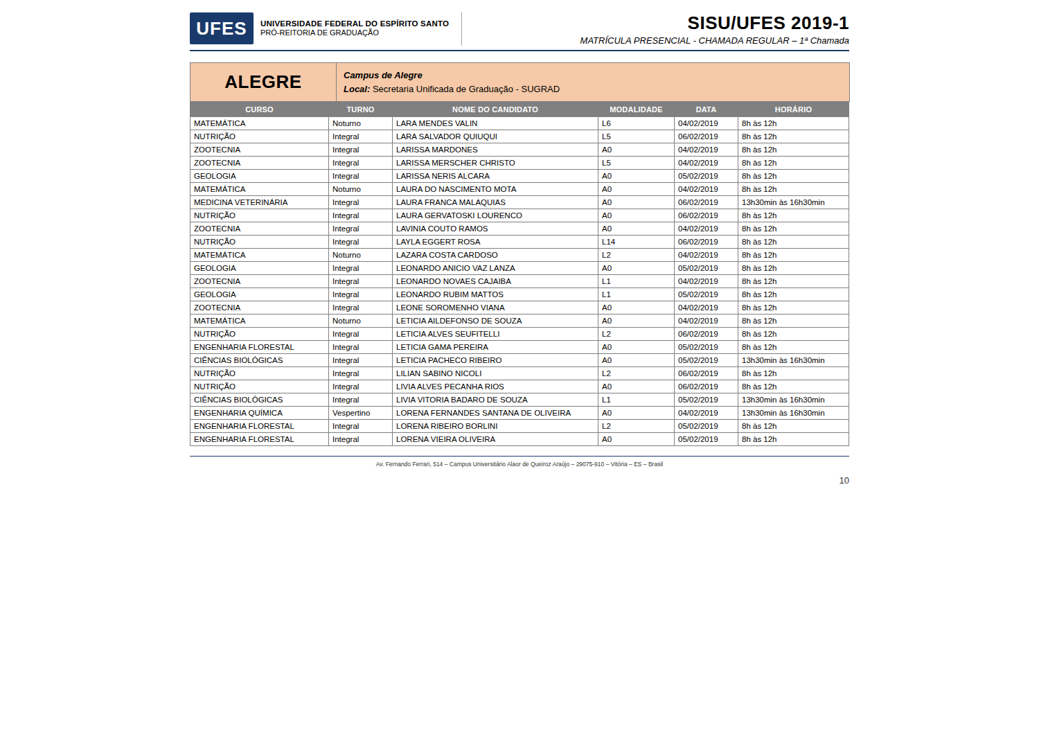UFES
UNIVERSIDADE FEDERAL DO ESPÍRITO SANTO
PRÓ-REITORIA DE GRADUAÇÃO
SISU/UFES 2019-1
MATRÍCULA PRESENCIAL - CHAMADA REGULAR – 1ª Chamada
ALEGRE
Campus de Alegre
Local: Secretaria Unificada de Graduação - SUGRAD
| CURSO | TURNO | NOME DO CANDIDATO | MODALIDADE | DATA | HORÁRIO |
| --- | --- | --- | --- | --- | --- |
| MATEMÁTICA | Noturno | LARA MENDES VALIN | L6 | 04/02/2019 | 8h às 12h |
| NUTRIÇÃO | Integral | LARA SALVADOR QUIUQUI | L5 | 06/02/2019 | 8h às 12h |
| ZOOTECNIA | Integral | LARISSA MARDONES | A0 | 04/02/2019 | 8h às 12h |
| ZOOTECNIA | Integral | LARISSA MERSCHER CHRISTO | L5 | 04/02/2019 | 8h às 12h |
| GEOLOGIA | Integral | LARISSA NERIS ALCARA | A0 | 05/02/2019 | 8h às 12h |
| MATEMÁTICA | Noturno | LAURA DO NASCIMENTO MOTA | A0 | 04/02/2019 | 8h às 12h |
| MEDICINA VETERINÁRIA | Integral | LAURA FRANCA MALAQUIAS | A0 | 06/02/2019 | 13h30min às 16h30min |
| NUTRIÇÃO | Integral | LAURA GERVATOSKI LOURENCO | A0 | 06/02/2019 | 8h às 12h |
| ZOOTECNIA | Integral | LAVINIA COUTO RAMOS | A0 | 04/02/2019 | 8h às 12h |
| NUTRIÇÃO | Integral | LAYLA EGGERT ROSA | L14 | 06/02/2019 | 8h às 12h |
| MATEMÁTICA | Noturno | LAZARA COSTA CARDOSO | L2 | 04/02/2019 | 8h às 12h |
| GEOLOGIA | Integral | LEONARDO ANICIO VAZ LANZA | A0 | 05/02/2019 | 8h às 12h |
| ZOOTECNIA | Integral | LEONARDO NOVAES CAJAIBA | L1 | 04/02/2019 | 8h às 12h |
| GEOLOGIA | Integral | LEONARDO RUBIM MATTOS | L1 | 05/02/2019 | 8h às 12h |
| ZOOTECNIA | Integral | LEONE SOROMENHO VIANA | A0 | 04/02/2019 | 8h às 12h |
| MATEMÁTICA | Noturno | LETICIA AILDEFONSO DE SOUZA | A0 | 04/02/2019 | 8h às 12h |
| NUTRIÇÃO | Integral | LETICIA ALVES SEUFITELLI | L2 | 06/02/2019 | 8h às 12h |
| ENGENHARIA FLORESTAL | Integral | LETICIA GAMA PEREIRA | A0 | 05/02/2019 | 8h às 12h |
| CIÊNCIAS BIOLÓGICAS | Integral | LETICIA PACHECO RIBEIRO | A0 | 05/02/2019 | 13h30min às 16h30min |
| NUTRIÇÃO | Integral | LILIAN SABINO NICOLI | L2 | 06/02/2019 | 8h às 12h |
| NUTRIÇÃO | Integral | LIVIA ALVES PECANHA RIOS | A0 | 06/02/2019 | 8h às 12h |
| CIÊNCIAS BIOLÓGICAS | Integral | LIVIA VITORIA BADARO DE SOUZA | L1 | 05/02/2019 | 13h30min às 16h30min |
| ENGENHARIA QUÍMICA | Vespertino | LORENA FERNANDES SANTANA DE OLIVEIRA | A0 | 04/02/2019 | 13h30min às 16h30min |
| ENGENHARIA FLORESTAL | Integral | LORENA RIBEIRO BORLINI | L2 | 05/02/2019 | 8h às 12h |
| ENGENHARIA FLORESTAL | Integral | LORENA VIEIRA OLIVEIRA | A0 | 05/02/2019 | 8h às 12h |
Av. Fernando Ferrari, 514 – Campus Universitário Alaor de Queiroz Araújo – 29075-910 – Vitória – ES – Brasil
10